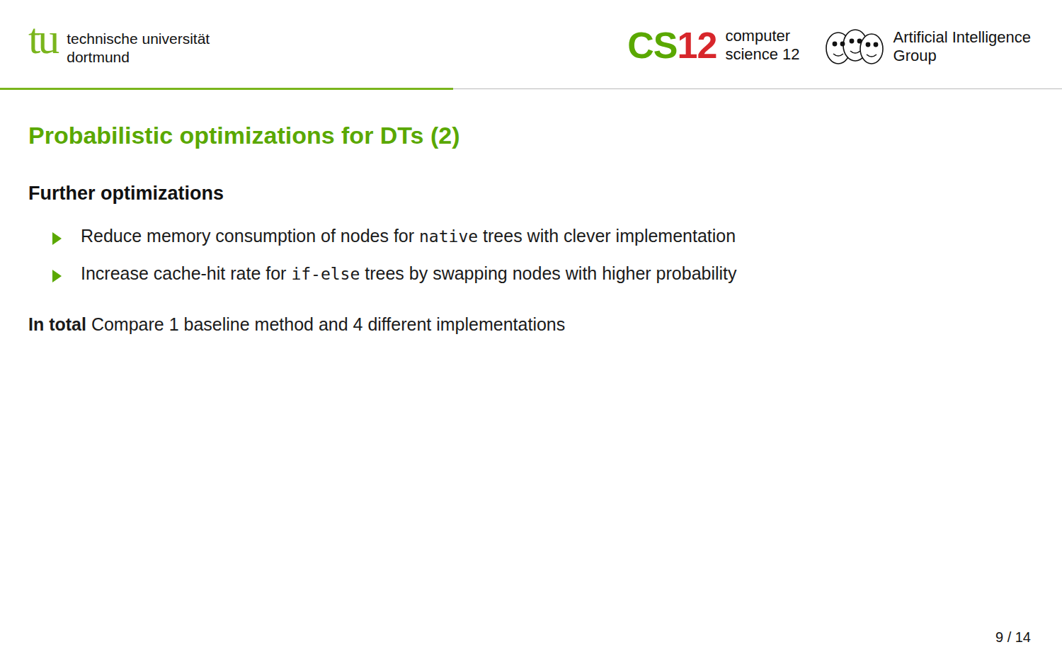tu
technische universität
dortmund
CS 12
computer
science 12
Artificial Intelligence
Group
Probabilistic optimizations for DTs (2)
Further optimizations
Reduce memory consumption of nodes for native trees with clever implementation
Increase cache-hit rate for if-else trees by swapping nodes with higher probability
In total Compare 1 baseline method and 4 different implementations
9 / 14